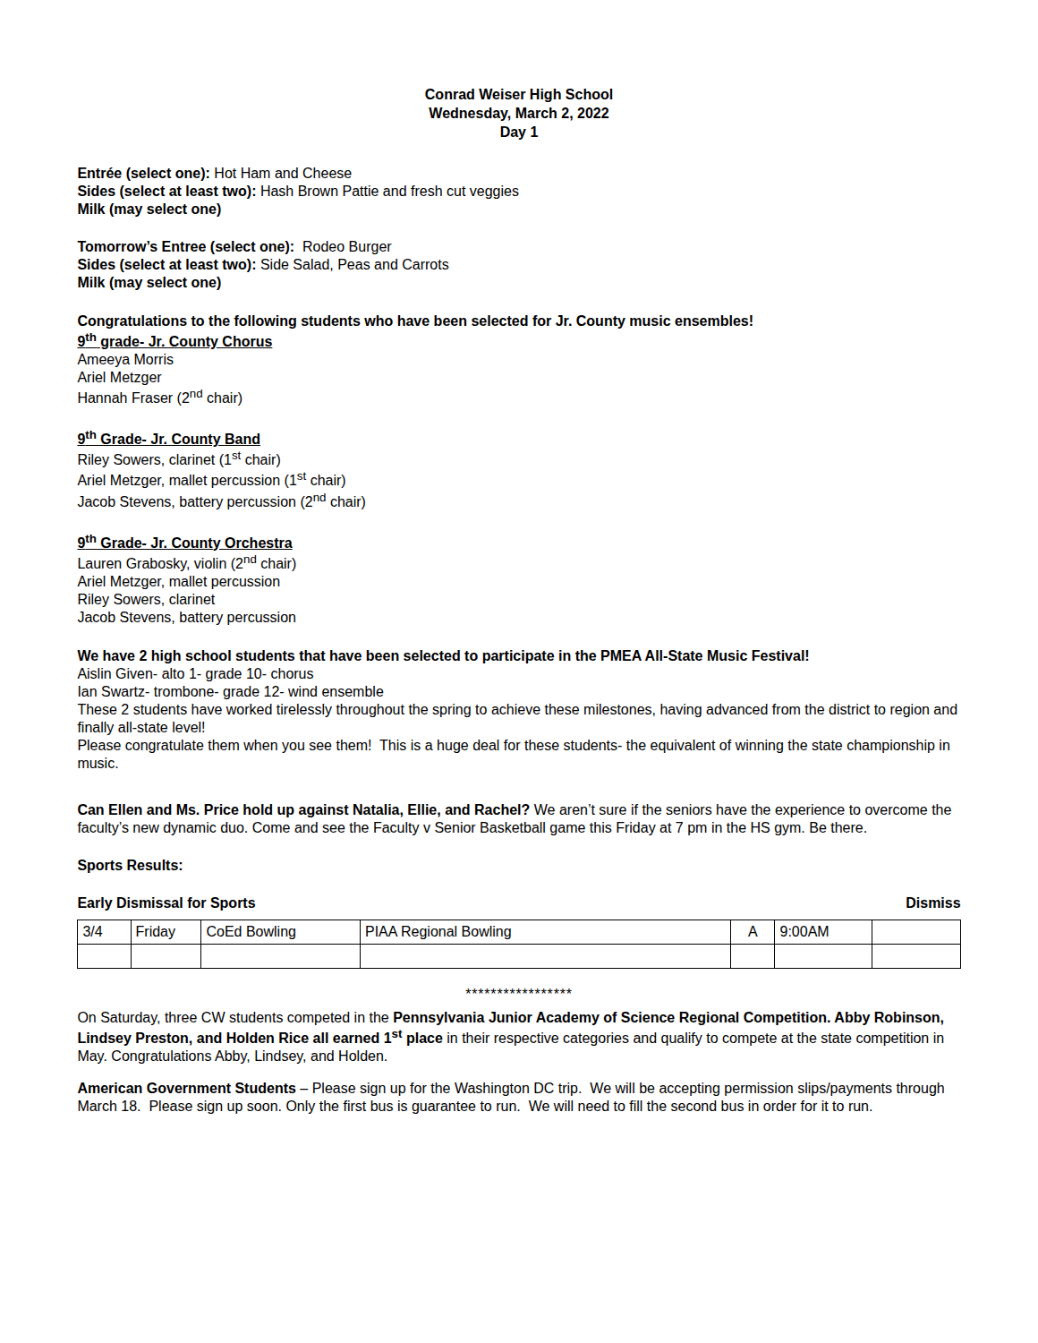Conrad Weiser High School
Wednesday, March 2, 2022
Day 1
Entrée (select one): Hot Ham and Cheese
Sides (select at least two): Hash Brown Pattie and fresh cut veggies
Milk (may select one)
Tomorrow’s Entree (select one): Rodeo Burger
Sides (select at least two): Side Salad, Peas and Carrots
Milk (may select one)
Congratulations to the following students who have been selected for Jr. County music ensembles!
9th grade- Jr. County Chorus
Ameeya Morris
Ariel Metzger
Hannah Fraser (2nd chair)
9th Grade- Jr. County Band
Riley Sowers, clarinet (1st chair)
Ariel Metzger, mallet percussion (1st chair)
Jacob Stevens, battery percussion (2nd chair)
9th Grade- Jr. County Orchestra
Lauren Grabosky, violin (2nd chair)
Ariel Metzger, mallet percussion
Riley Sowers, clarinet
Jacob Stevens, battery percussion
We have 2 high school students that have been selected to participate in the PMEA All-State Music Festival!
Aislin Given- alto 1- grade 10- chorus
Ian Swartz- trombone- grade 12- wind ensemble
These 2 students have worked tirelessly throughout the spring to achieve these milestones, having advanced from the district to region and finally all-state level!
Please congratulate them when you see them! This is a huge deal for these students- the equivalent of winning the state championship in music.
Can Ellen and Ms. Price hold up against Natalia, Ellie, and Rachel? We aren’t sure if the seniors have the experience to overcome the faculty’s new dynamic duo. Come and see the Faculty v Senior Basketball game this Friday at 7 pm in the HS gym. Be there.
Sports Results:
Early Dismissal for Sports Dismiss
| 3/4 | Friday | CoEd Bowling | PIAA Regional Bowling | A | 9:00AM | |
*****************
On Saturday, three CW students competed in the Pennsylvania Junior Academy of Science Regional Competition. Abby Robinson, Lindsey Preston, and Holden Rice all earned 1st place in their respective categories and qualify to compete at the state competition in May. Congratulations Abby, Lindsey, and Holden.
American Government Students – Please sign up for the Washington DC trip. We will be accepting permission slips/payments through March 18. Please sign up soon. Only the first bus is guarantee to run. We will need to fill the second bus in order for it to run.